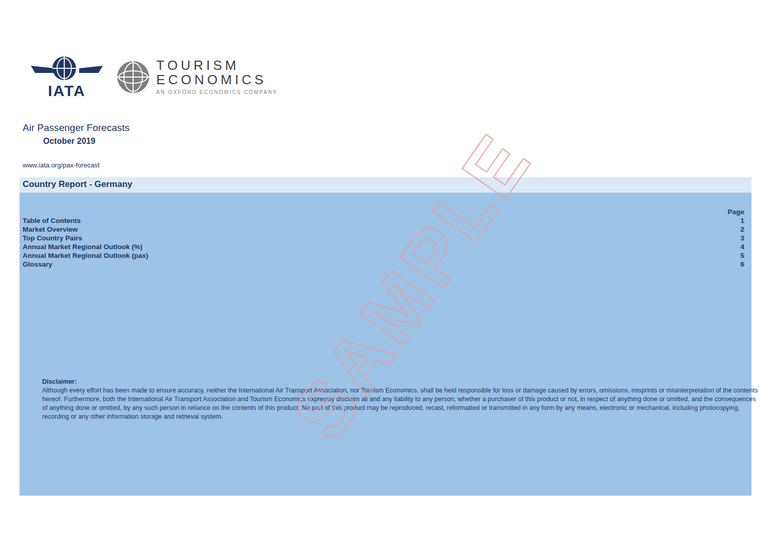IATA
TOURISM
ECONOMICS
AN OXFORD ECONOMICS COMPANY
Air Passenger Forecasts
October 2019
www.iata.org/pax-forecast
Country Report - Germany
| | Page |
| Table of Contents | 1 |
| Market Overview | 2 |
| Top Country Pairs | 3 |
| Annual Market Regional Outlook (%) | 4 |
| Annual Market Regional Outlook (pax) | 5 |
| Glossary | 6 |
Disclaimer:
Although every effort has been made to ensure accuracy, neither the International Air Transport Association, nor Tourism Economics, shall be held responsible for loss or damage caused by errors, omissions, misprints or misinterpretation of the contents hereof. Furthermore, both the International Air Transport Association and Tourism Economics expressly disclaim all and any liability to any person, whether a purchaser of this product or not, in respect of anything done or omitted, and the consequences of anything done or omitted, by any such person in reliance on the contents of this product. No part of this product may be reproduced, recast, reformatted or transmitted in any form by any means, electronic or mechanical, including photocopying, recording or any other information storage and retrieval system.
SAMPLE